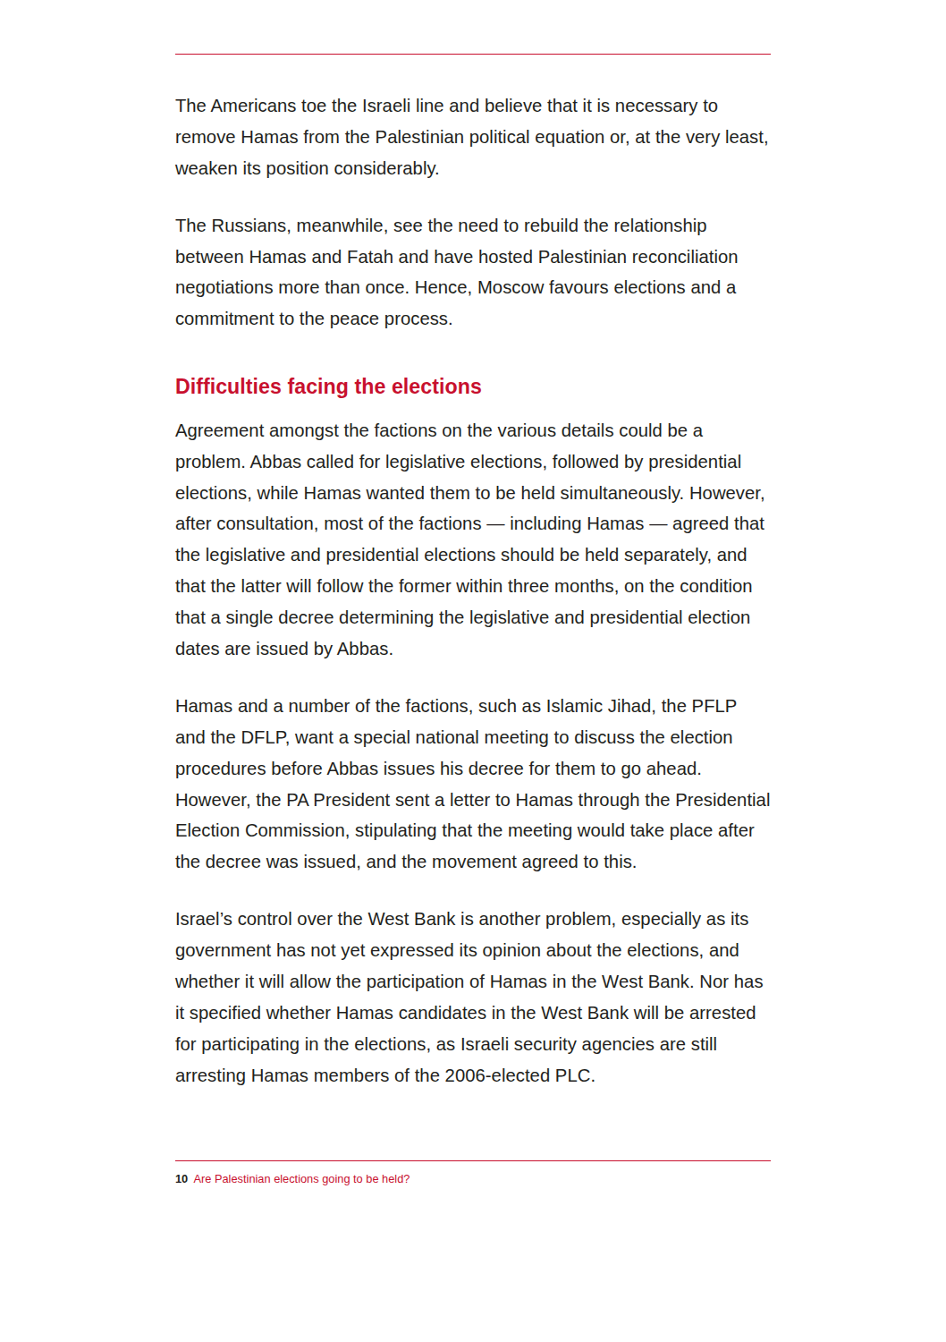The Americans toe the Israeli line and believe that it is necessary to remove Hamas from the Palestinian political equation or, at the very least, weaken its position considerably.
The Russians, meanwhile, see the need to rebuild the relationship between Hamas and Fatah and have hosted Palestinian reconciliation negotiations more than once. Hence, Moscow favours elections and a commitment to the peace process.
Difficulties facing the elections
Agreement amongst the factions on the various details could be a problem. Abbas called for legislative elections, followed by presidential elections, while Hamas wanted them to be held simultaneously. However, after consultation, most of the factions — including Hamas — agreed that the legislative and presidential elections should be held separately, and that the latter will follow the former within three months, on the condition that a single decree determining the legislative and presidential election dates are issued by Abbas.
Hamas and a number of the factions, such as Islamic Jihad, the PFLP and the DFLP, want a special national meeting to discuss the election procedures before Abbas issues his decree for them to go ahead. However, the PA President sent a letter to Hamas through the Presidential Election Commission, stipulating that the meeting would take place after the decree was issued, and the movement agreed to this.
Israel’s control over the West Bank is another problem, especially as its government has not yet expressed its opinion about the elections, and whether it will allow the participation of Hamas in the West Bank. Nor has it specified whether Hamas candidates in the West Bank will be arrested for participating in the elections, as Israeli security agencies are still arresting Hamas members of the 2006-elected PLC.
10 Are Palestinian elections going to be held?